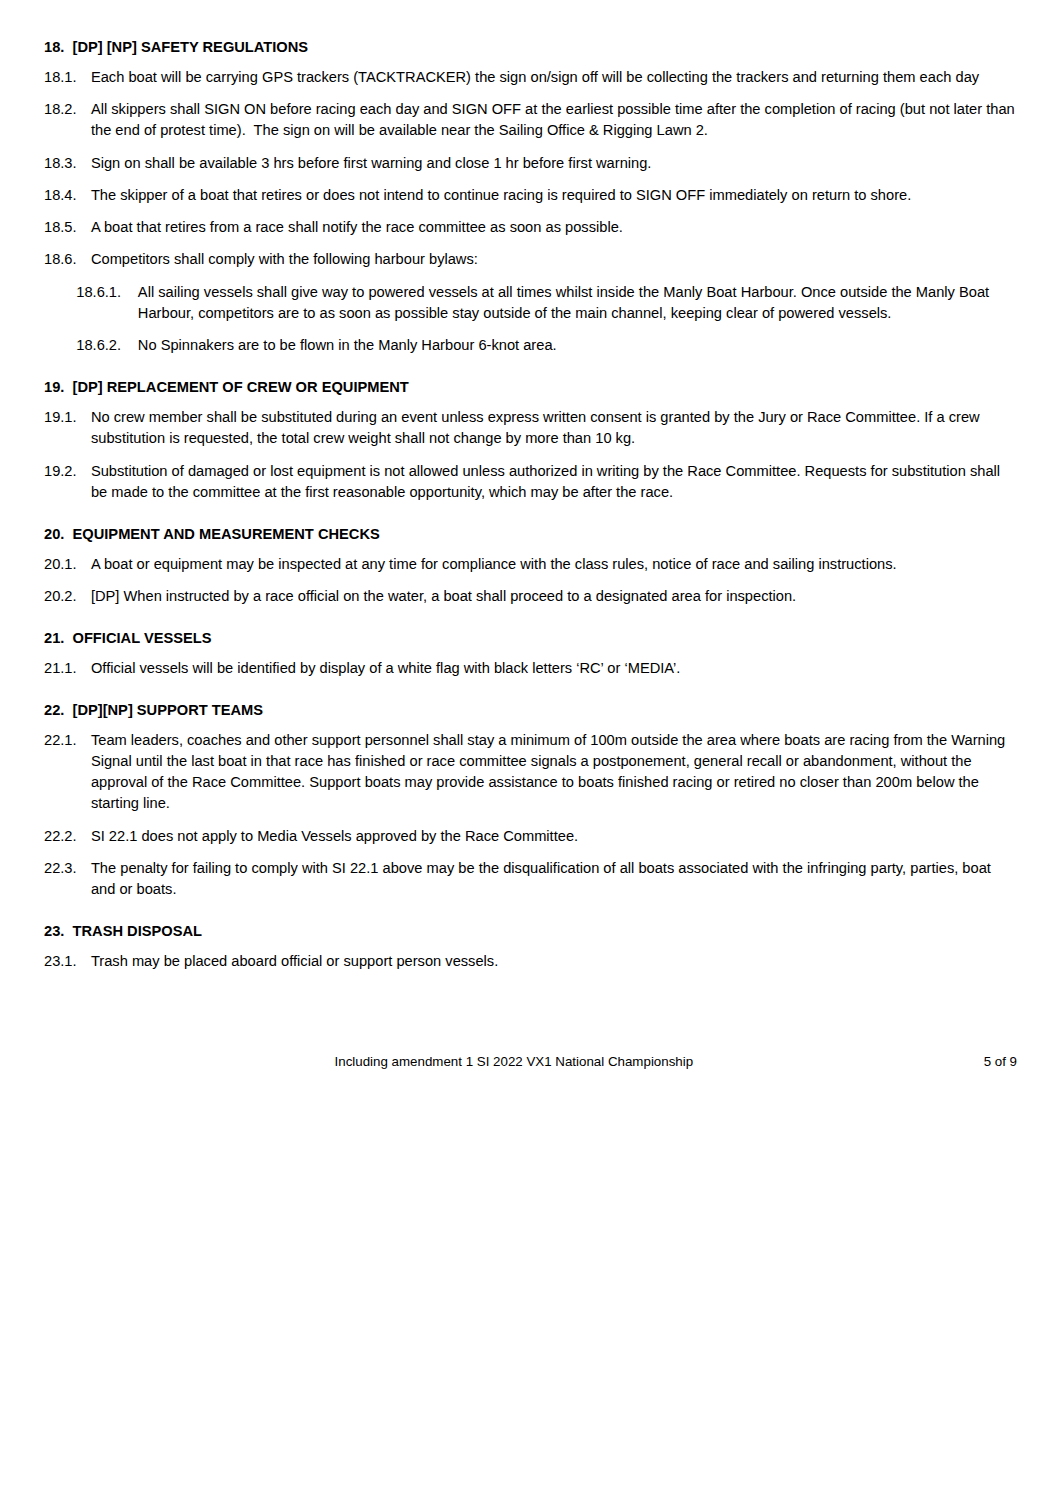18. [DP] [NP] SAFETY REGULATIONS
18.1.
Each boat will be carrying GPS trackers (TACKTRACKER) the sign on/sign off will be collecting the trackers and returning them each day
18.2.
All skippers shall SIGN ON before racing each day and SIGN OFF at the earliest possible time after the completion of racing (but not later than the end of protest time). The sign on will be available near the Sailing Office & Rigging Lawn 2.
18.3.
Sign on shall be available 3 hrs before first warning and close 1 hr before first warning.
18.4.
The skipper of a boat that retires or does not intend to continue racing is required to SIGN OFF immediately on return to shore.
18.5.
A boat that retires from a race shall notify the race committee as soon as possible.
18.6.
Competitors shall comply with the following harbour bylaws:
18.6.1.
All sailing vessels shall give way to powered vessels at all times whilst inside the Manly Boat Harbour. Once outside the Manly Boat Harbour, competitors are to as soon as possible stay outside of the main channel, keeping clear of powered vessels.
18.6.2.
No Spinnakers are to be flown in the Manly Harbour 6-knot area.
19. [DP] REPLACEMENT OF CREW OR EQUIPMENT
19.1.
No crew member shall be substituted during an event unless express written consent is granted by the Jury or Race Committee. If a crew substitution is requested, the total crew weight shall not change by more than 10 kg.
19.2.
Substitution of damaged or lost equipment is not allowed unless authorized in writing by the Race Committee. Requests for substitution shall be made to the committee at the first reasonable opportunity, which may be after the race.
20. EQUIPMENT AND MEASUREMENT CHECKS
20.1.
A boat or equipment may be inspected at any time for compliance with the class rules, notice of race and sailing instructions.
20.2.
[DP] When instructed by a race official on the water, a boat shall proceed to a designated area for inspection.
21. OFFICIAL VESSELS
21.1.
Official vessels will be identified by display of a white flag with black letters ‘RC’ or ‘MEDIA’.
22. [DP][NP] SUPPORT TEAMS
22.1.
Team leaders, coaches and other support personnel shall stay a minimum of 100m outside the area where boats are racing from the Warning Signal until the last boat in that race has finished or race committee signals a postponement, general recall or abandonment, without the approval of the Race Committee. Support boats may provide assistance to boats finished racing or retired no closer than 200m below the starting line.
22.2.
SI 22.1 does not apply to Media Vessels approved by the Race Committee.
22.3.
The penalty for failing to comply with SI 22.1 above may be the disqualification of all boats associated with the infringing party, parties, boat and or boats.
23. TRASH DISPOSAL
23.1.
Trash may be placed aboard official or support person vessels.
Including amendment 1 SI 2022 VX1 National Championship5 of 9